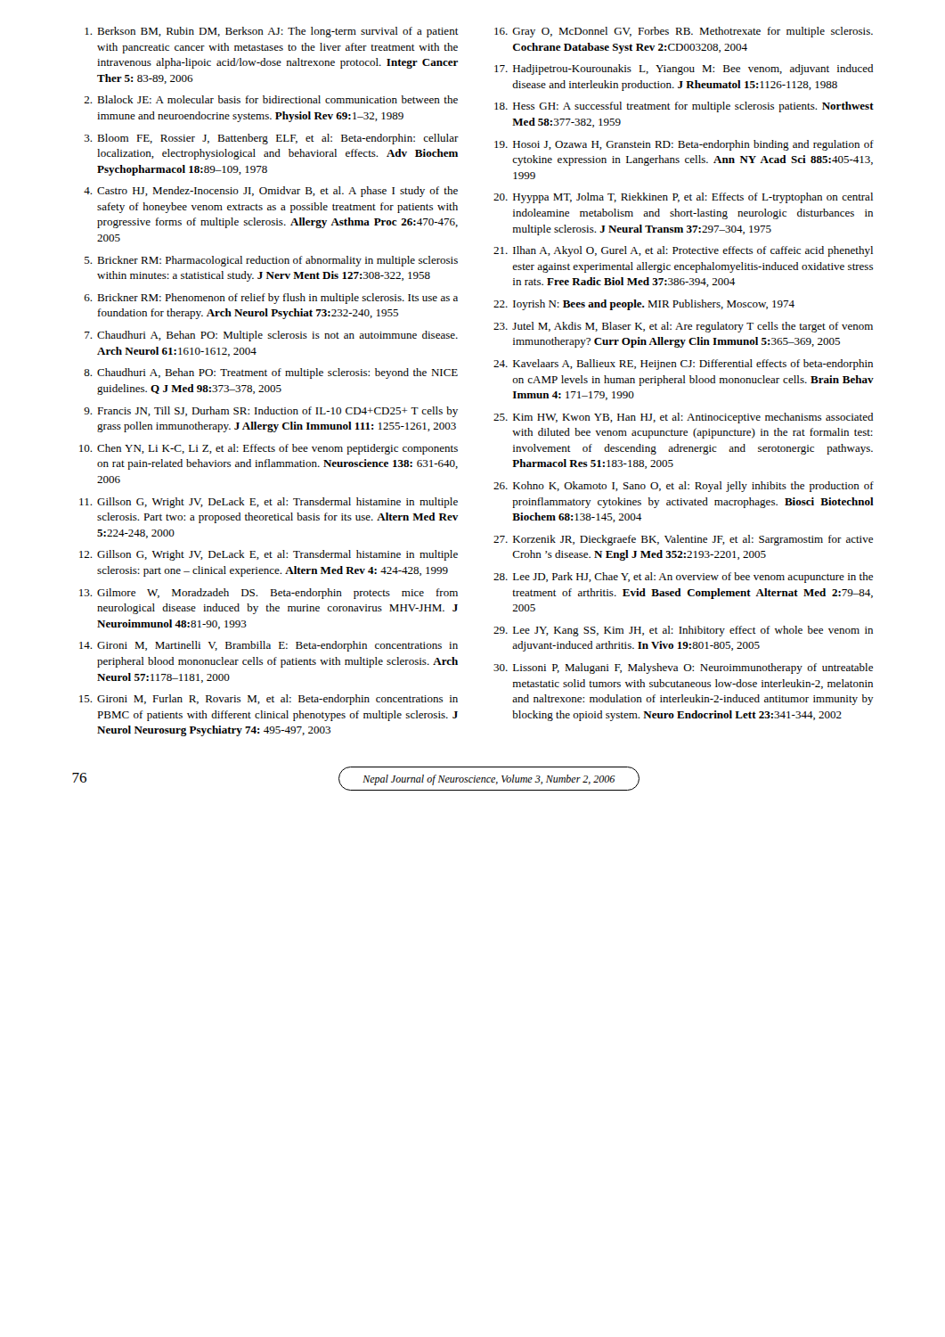Berkson BM, Rubin DM, Berkson AJ: The long-term survival of a patient with pancreatic cancer with metastases to the liver after treatment with the intravenous alpha-lipoic acid/low-dose naltrexone protocol. Integr Cancer Ther 5: 83-89, 2006
Blalock JE: A molecular basis for bidirectional communication between the immune and neuroendocrine systems. Physiol Rev 69: 1–32, 1989
Bloom FE, Rossier J, Battenberg ELF, et al: Beta-endorphin: cellular localization, electrophysiological and behavioral effects. Adv Biochem Psychopharmacol 18: 89–109, 1978
Castro HJ, Mendez-Inocensio JI, Omidvar B, et al. A phase I study of the safety of honeybee venom extracts as a possible treatment for patients with progressive forms of multiple sclerosis. Allergy Asthma Proc 26: 470-476, 2005
Brickner RM: Pharmacological reduction of abnormality in multiple sclerosis within minutes: a statistical study. J Nerv Ment Dis 127: 308-322, 1958
Brickner RM: Phenomenon of relief by flush in multiple sclerosis. Its use as a foundation for therapy. Arch Neurol Psychiat 73: 232-240, 1955
Chaudhuri A, Behan PO: Multiple sclerosis is not an autoimmune disease. Arch Neurol 61: 1610-1612, 2004
Chaudhuri A, Behan PO: Treatment of multiple sclerosis: beyond the NICE guidelines. Q J Med 98: 373–378, 2005
Francis JN, Till SJ, Durham SR: Induction of IL-10 CD4+CD25+ T cells by grass pollen immunotherapy. J Allergy Clin Immunol 111: 1255-1261, 2003
Chen YN, Li K-C, Li Z, et al: Effects of bee venom peptidergic components on rat pain-related behaviors and inflammation. Neuroscience 138: 631-640, 2006
Gillson G, Wright JV, DeLack E, et al: Transdermal histamine in multiple sclerosis. Part two: a proposed theoretical basis for its use. Altern Med Rev 5: 224-248, 2000
Gillson G, Wright JV, DeLack E, et al: Transdermal histamine in multiple sclerosis: part one – clinical experience. Altern Med Rev 4: 424-428, 1999
Gilmore W, Moradzadeh DS. Beta-endorphin protects mice from neurological disease induced by the murine coronavirus MHV-JHM. J Neuroimmunol 48: 81-90, 1993
Gironi M, Martinelli V, Brambilla E: Beta-endorphin concentrations in peripheral blood mononuclear cells of patients with multiple sclerosis. Arch Neurol 57: 1178–1181, 2000
Gironi M, Furlan R, Rovaris M, et al: Beta-endorphin concentrations in PBMC of patients with different clinical phenotypes of multiple sclerosis. J Neurol Neurosurg Psychiatry 74: 495-497, 2003
Gray O, McDonnel GV, Forbes RB. Methotrexate for multiple sclerosis. Cochrane Database Syst Rev 2: CD003208, 2004
Hadjipetrou-Kourounakis L, Yiangou M: Bee venom, adjuvant induced disease and interleukin production. J Rheumatol 15: 1126-1128, 1988
Hess GH: A successful treatment for multiple sclerosis patients. Northwest Med 58: 377-382, 1959
Hosoi J, Ozawa H, Granstein RD: Beta-endorphin binding and regulation of cytokine expression in Langerhans cells. Ann NY Acad Sci 885: 405-413, 1999
Hyyppa MT, Jolma T, Riekkinen P, et al: Effects of L-tryptophan on central indoleamine metabolism and short-lasting neurologic disturbances in multiple sclerosis. J Neural Transm 37: 297–304, 1975
Ilhan A, Akyol O, Gurel A, et al: Protective effects of caffeic acid phenethyl ester against experimental allergic encephalomyelitis-induced oxidative stress in rats. Free Radic Biol Med 37: 386-394, 2004
Ioyrish N: Bees and people. MIR Publishers, Moscow, 1974
Jutel M, Akdis M, Blaser K, et al: Are regulatory T cells the target of venom immunotherapy? Curr Opin Allergy Clin Immunol 5: 365–369, 2005
Kavelaars A, Ballieux RE, Heijnen CJ: Differential effects of beta-endorphin on cAMP levels in human peripheral blood mononuclear cells. Brain Behav Immun 4: 171–179, 1990
Kim HW, Kwon YB, Han HJ, et al: Antinociceptive mechanisms associated with diluted bee venom acupuncture (apipuncture) in the rat formalin test: involvement of descending adrenergic and serotonergic pathways. Pharmacol Res 51: 183-188, 2005
Kohno K, Okamoto I, Sano O, et al: Royal jelly inhibits the production of proinflammatory cytokines by activated macrophages. Biosci Biotechnol Biochem 68: 138-145, 2004
Korzenik JR, Dieckgraefe BK, Valentine JF, et al: Sargramostim for active Crohn ’s disease. N Engl J Med 352: 2193-2201, 2005
Lee JD, Park HJ, Chae Y, et al: An overview of bee venom acupuncture in the treatment of arthritis. Evid Based Complement Alternat Med 2: 79–84, 2005
Lee JY, Kang SS, Kim JH, et al: Inhibitory effect of whole bee venom in adjuvant-induced arthritis. In Vivo 19: 801-805, 2005
Lissoni P, Malugani F, Malysheva O: Neuroimmunotherapy of untreatable metastatic solid tumors with subcutaneous low-dose interleukin-2, melatonin and naltrexone: modulation of interleukin-2-induced antitumor immunity by blocking the opioid system. Neuro Endocrinol Lett 23: 341-344, 2002
76 Nepal Journal of Neuroscience, Volume 3, Number 2, 2006